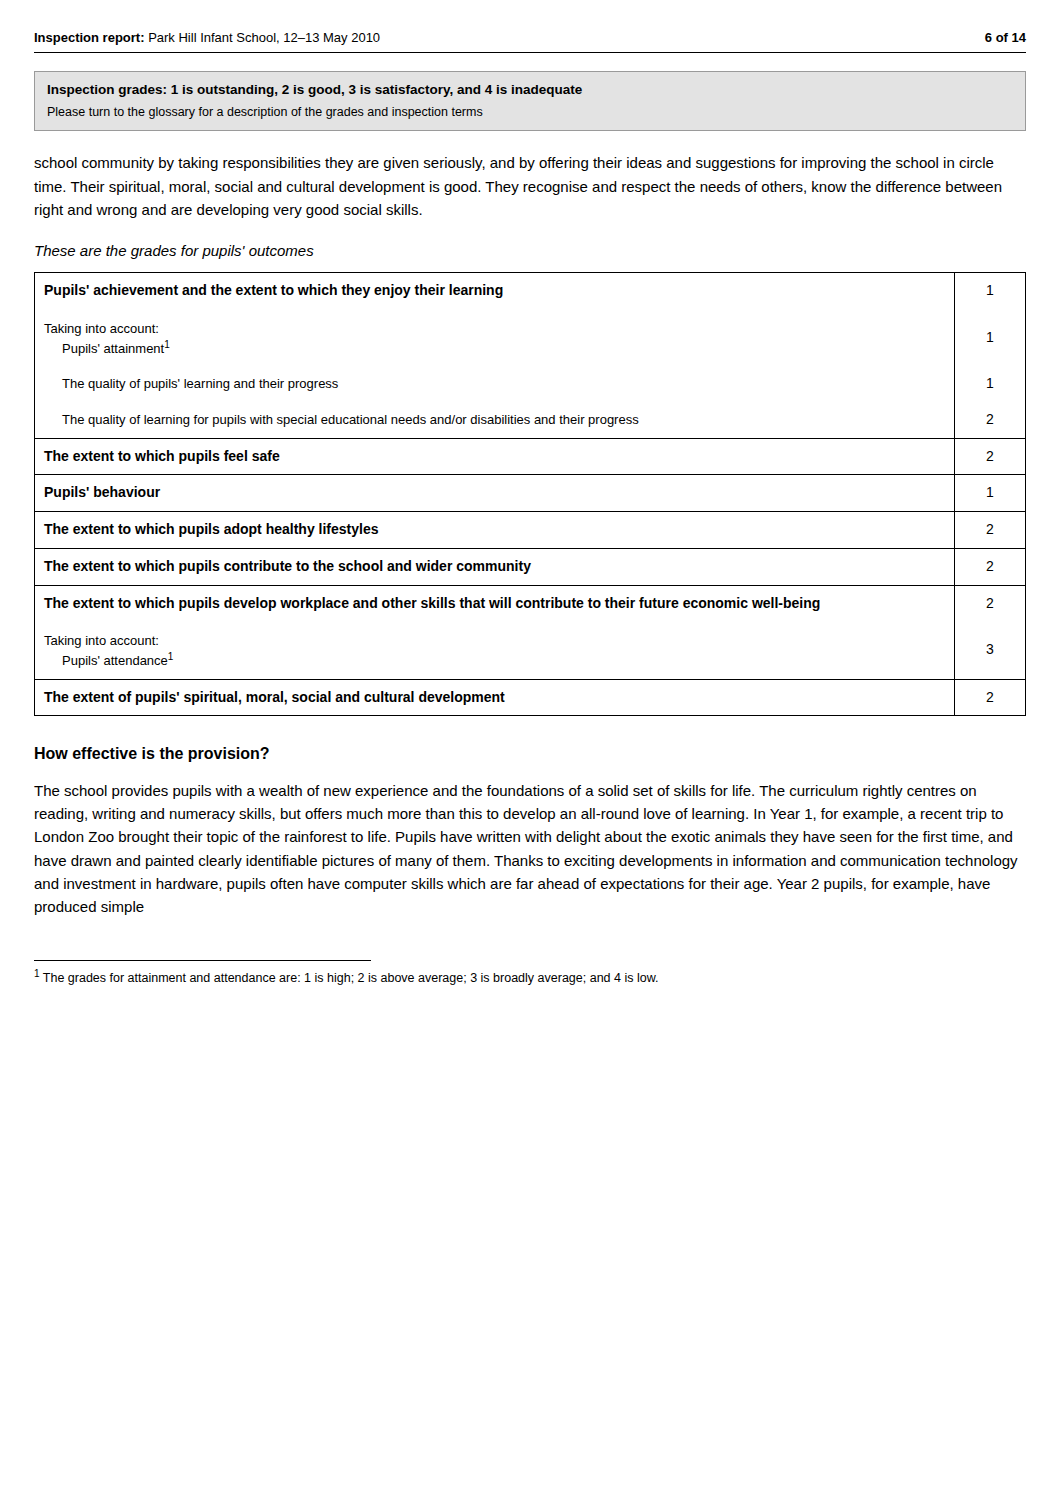Inspection report: Park Hill Infant School, 12–13 May 2010
6 of 14
Inspection grades: 1 is outstanding, 2 is good, 3 is satisfactory, and 4 is inadequate
Please turn to the glossary for a description of the grades and inspection terms
school community by taking responsibilities they are given seriously, and by offering their ideas and suggestions for improving the school in circle time. Their spiritual, moral, social and cultural development is good. They recognise and respect the needs of others, know the difference between right and wrong and are developing very good social skills.
These are the grades for pupils' outcomes
| Pupils' achievement and the extent to which they enjoy their learning | 1 |
| Taking into account: Pupils' attainment 1 | 1 |
| The quality of pupils' learning and their progress | 1 |
| The quality of learning for pupils with special educational needs and/or disabilities and their progress | 2 |
| The extent to which pupils feel safe | 2 |
| Pupils' behaviour | 1 |
| The extent to which pupils adopt healthy lifestyles | 2 |
| The extent to which pupils contribute to the school and wider community | 2 |
| The extent to which pupils develop workplace and other skills that will contribute to their future economic well-being | 2 |
| Taking into account: Pupils' attendance 1 | 3 |
| The extent of pupils' spiritual, moral, social and cultural development | 2 |
How effective is the provision?
The school provides pupils with a wealth of new experience and the foundations of a solid set of skills for life. The curriculum rightly centres on reading, writing and numeracy skills, but offers much more than this to develop an all-round love of learning. In Year 1, for example, a recent trip to London Zoo brought their topic of the rainforest to life. Pupils have written with delight about the exotic animals they have seen for the first time, and have drawn and painted clearly identifiable pictures of many of them. Thanks to exciting developments in information and communication technology and investment in hardware, pupils often have computer skills which are far ahead of expectations for their age. Year 2 pupils, for example, have produced simple
1 The grades for attainment and attendance are: 1 is high; 2 is above average; 3 is broadly average; and 4 is low.